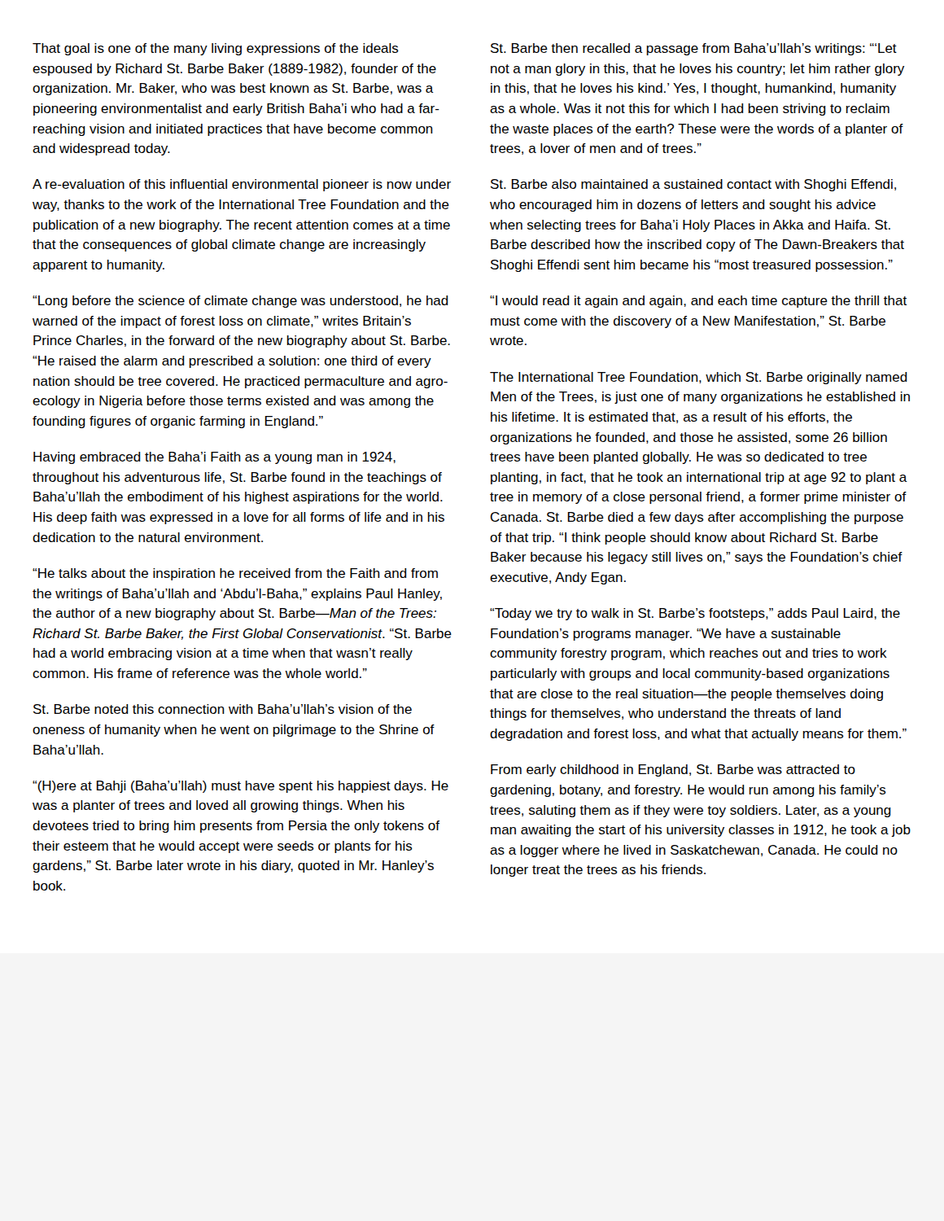That goal is one of the many living expressions of the ideals espoused by Richard St. Barbe Baker (1889-1982), founder of the organization. Mr. Baker, who was best known as St. Barbe, was a pioneering environmentalist and early British Baha’i who had a far-reaching vision and initiated practices that have become common and widespread today.
A re-evaluation of this influential environmental pioneer is now under way, thanks to the work of the International Tree Foundation and the publication of a new biography. The recent attention comes at a time that the consequences of global climate change are increasingly apparent to humanity.
“Long before the science of climate change was understood, he had warned of the impact of forest loss on climate,” writes Britain’s Prince Charles, in the forward of the new biography about St. Barbe. “He raised the alarm and prescribed a solution: one third of every nation should be tree covered. He practiced permaculture and agro-ecology in Nigeria before those terms existed and was among the founding figures of organic farming in England.”
Having embraced the Baha’i Faith as a young man in 1924, throughout his adventurous life, St. Barbe found in the teachings of Baha’u’llah the embodiment of his highest aspirations for the world. His deep faith was expressed in a love for all forms of life and in his dedication to the natural environment.
“He talks about the inspiration he received from the Faith and from the writings of Baha’u’llah and ‘Abdu’l-Baha,” explains Paul Hanley, the author of a new biography about St. Barbe—Man of the Trees: Richard St. Barbe Baker, the First Global Conservationist. “St. Barbe had a world embracing vision at a time when that wasn’t really common. His frame of reference was the whole world.”
St. Barbe noted this connection with Baha’u’llah’s vision of the oneness of humanity when he went on pilgrimage to the Shrine of Baha’u’llah.
“(H)ere at Bahji (Baha’u’llah) must have spent his happiest days. He was a planter of trees and loved all growing things. When his devotees tried to bring him presents from Persia the only tokens of their esteem that he would accept were seeds or plants for his gardens,” St. Barbe later wrote in his diary, quoted in Mr. Hanley’s book.
St. Barbe then recalled a passage from Baha’u’llah’s writings: “‘Let not a man glory in this, that he loves his country; let him rather glory in this, that he loves his kind.’ Yes, I thought, humankind, humanity as a whole. Was it not this for which I had been striving to reclaim the waste places of the earth? These were the words of a planter of trees, a lover of men and of trees.”
St. Barbe also maintained a sustained contact with Shoghi Effendi, who encouraged him in dozens of letters and sought his advice when selecting trees for Baha’i Holy Places in Akka and Haifa. St. Barbe described how the inscribed copy of The Dawn-Breakers that Shoghi Effendi sent him became his “most treasured possession.”
“I would read it again and again, and each time capture the thrill that must come with the discovery of a New Manifestation,” St. Barbe wrote.
The International Tree Foundation, which St. Barbe originally named Men of the Trees, is just one of many organizations he established in his lifetime. It is estimated that, as a result of his efforts, the organizations he founded, and those he assisted, some 26 billion trees have been planted globally. He was so dedicated to tree planting, in fact, that he took an international trip at age 92 to plant a tree in memory of a close personal friend, a former prime minister of Canada. St. Barbe died a few days after accomplishing the purpose of that trip. “I think people should know about Richard St. Barbe Baker because his legacy still lives on,” says the Foundation’s chief executive, Andy Egan.
“Today we try to walk in St. Barbe’s footsteps,” adds Paul Laird, the Foundation’s programs manager. “We have a sustainable community forestry program, which reaches out and tries to work particularly with groups and local community-based organizations that are close to the real situation—the people themselves doing things for themselves, who understand the threats of land degradation and forest loss, and what that actually means for them.”
From early childhood in England, St. Barbe was attracted to gardening, botany, and forestry. He would run among his family’s trees, saluting them as if they were toy soldiers. Later, as a young man awaiting the start of his university classes in 1912, he took a job as a logger where he lived in Saskatchewan, Canada. He could no longer treat the trees as his friends.